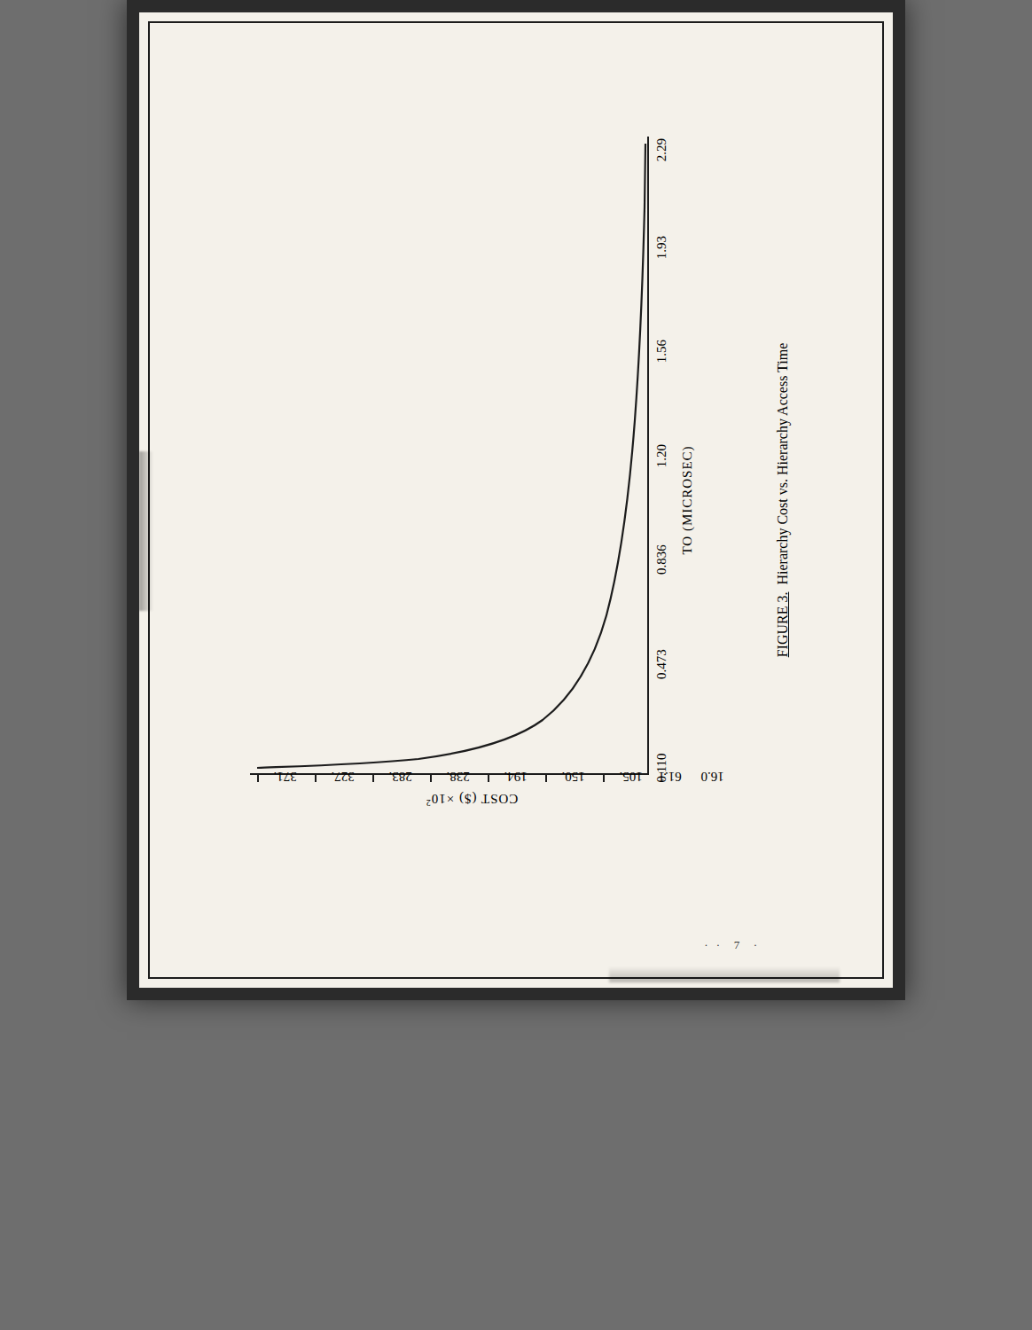COST ($) ×102
371. 327. 283. 238. 194. 150. 105. 61.1 16.0
0.110 0.473 0.836 1.20 1.56 1.93 2.29
TO (MICROSEC)
FIGURE 3. Hierarchy Cost vs. Hierarchy Access Time
· · 7 ·